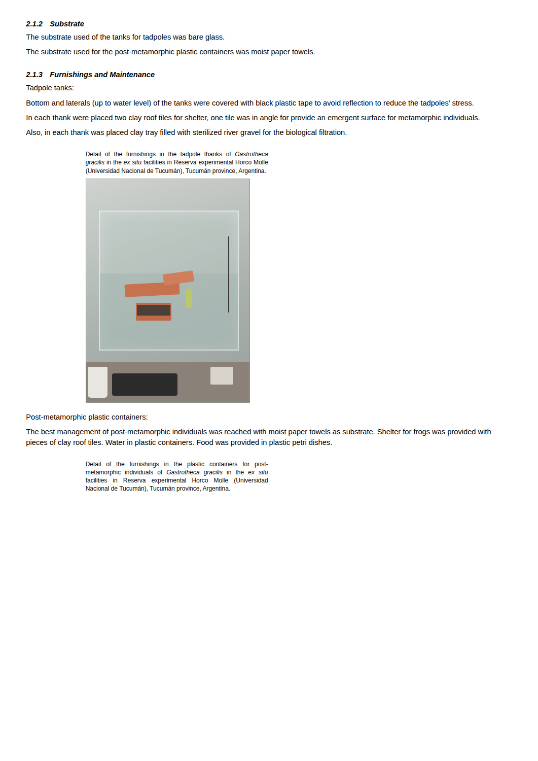2.1.2 Substrate
The substrate used of the tanks for tadpoles was bare glass.
The substrate used for the post-metamorphic plastic containers was moist paper towels.
2.1.3 Furnishings and Maintenance
Tadpole tanks:
Bottom and laterals (up to water level) of the tanks were covered with black plastic tape to avoid reflection to reduce the tadpoles’ stress.
In each thank were placed two clay roof tiles for shelter, one tile was in angle for provide an emergent surface for metamorphic individuals.
Also, in each thank was placed clay tray filled with sterilized river gravel for the biological filtration.
Detail of the furnishings in the tadpole thanks of Gastrotheca gracilis in the ex situ facilities in Reserva experimental Horco Molle (Universidad Nacional de Tucumán), Tucumán province, Argentina.
Post-metamorphic plastic containers:
The best management of post-metamorphic individuals was reached with moist paper towels as substrate. Shelter for frogs was provided with pieces of clay roof tiles. Water in plastic containers. Food was provided in plastic petri dishes.
Detail of the furnishings in the plastic containers for post-metamorphic individuals of Gastrotheca gracilis in the ex situ facilities in Reserva experimental Horco Molle (Universidad Nacional de Tucumán), Tucumán province, Argentina.